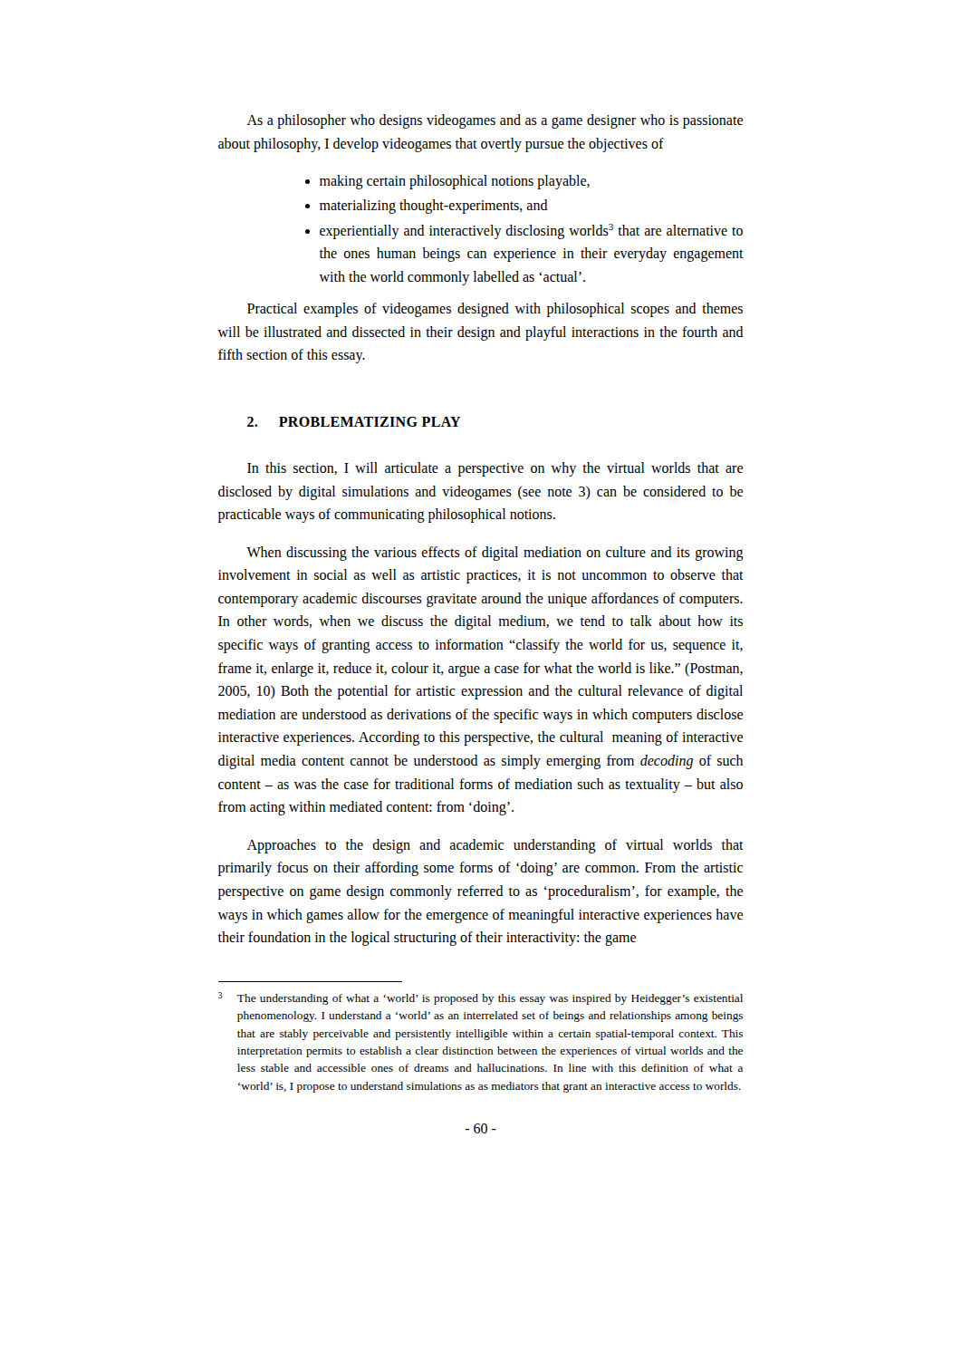As a philosopher who designs videogames and as a game designer who is passionate about philosophy, I develop videogames that overtly pursue the objectives of
making certain philosophical notions playable,
materializing thought-experiments, and
experientially and interactively disclosing worlds3 that are alternative to the ones human beings can experience in their everyday engagement with the world commonly labelled as ‘actual’.
Practical examples of videogames designed with philosophical scopes and themes will be illustrated and dissected in their design and playful interactions in the fourth and fifth section of this essay.
2. Problematizing Play
In this section, I will articulate a perspective on why the virtual worlds that are disclosed by digital simulations and videogames (see note 3) can be considered to be practicable ways of communicating philosophical notions.
When discussing the various effects of digital mediation on culture and its growing involvement in social as well as artistic practices, it is not uncommon to observe that contemporary academic discourses gravitate around the unique affordances of computers. In other words, when we discuss the digital medium, we tend to talk about how its specific ways of granting access to information “classify the world for us, sequence it, frame it, enlarge it, reduce it, colour it, argue a case for what the world is like.” (Postman, 2005, 10) Both the potential for artistic expression and the cultural relevance of digital mediation are understood as derivations of the specific ways in which computers disclose interactive experiences. According to this perspective, the cultural meaning of interactive digital media content cannot be understood as simply emerging from decoding of such content – as was the case for traditional forms of mediation such as textuality – but also from acting within mediated content: from ‘doing’.
Approaches to the design and academic understanding of virtual worlds that primarily focus on their affording some forms of ‘doing’ are common. From the artistic perspective on game design commonly referred to as ‘proceduralism’, for example, the ways in which games allow for the emergence of meaningful interactive experiences have their foundation in the logical structuring of their interactivity: the game
3 The understanding of what a ‘world’ is proposed by this essay was inspired by Heidegger’s existential phenomenology. I understand a ‘world’ as an interrelated set of beings and relationships among beings that are stably perceivable and persistently intelligible within a certain spatial-temporal context. This interpretation permits to establish a clear distinction between the experiences of virtual worlds and the less stable and accessible ones of dreams and hallucinations. In line with this definition of what a ‘world’ is, I propose to understand simulations as as mediators that grant an interactive access to worlds.
- 60 -